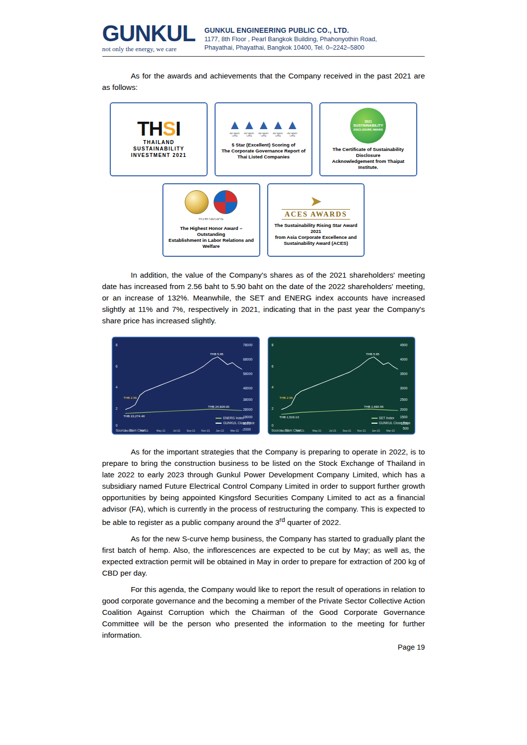GUNKUL
not only the energy, we care
GUNKUL ENGINEERING PUBLIC CO., LTD.
1177, 8th Floor , Pearl Bangkok Building, Phahonyothin Road,
Phayathai, Phayathai, Bangkok 10400, Tel. 0–2242–5800
As for the awards and achievements that the Company received in the past 2021 are as follows:
THSI
THAILAND
SUSTAINABILITY
INVESTMENT 2021
▲
สมาคมส่งเสริม
▲
สมาคมส่งเสริม
▲
สมาคมส่งเสริม
▲
สมาคมส่งเสริม
▲
สมาคมส่งเสริม
5 Star (Excellent) Scoring of
The Corporate Governance Report of
Thai Listed Companies
2021
SUSTAINABILITY
DISCLOSURE AWARD
The Certificate of Sustainability Disclosure
Acknowledgement from Thaipat Institute.
กระทรวงแรงงาน
The Highest Honor Award – Outstanding
Establishment in Labor Relations and Welfare
➤
ACES AWARDS
The Sustainability Rising Star Award 2021
from Asia Corporate Excellence and
Sustainability Award (ACES)
In addition, the value of the Company's shares as of the 2021 shareholders' meeting date has increased from 2.56 baht to 5.90 baht on the date of the 2022 shareholders' meeting, or an increase of 132%. Meanwhile, the SET and ENERG index accounts have increased slightly at 11% and 7%, respectively in 2021, indicating that in the past year the Company's share price has increased slightly.
8 6 4 2 0 78000 68000 58000 48000 38000 28000 18000 8000 -2000 THB 5.95 THB 2.56 THB 24,928.00 THB 23,274.40 Jan-21 Mar-21 May-21 Jul-21 Sep-21 Nov-21 Jan-22 Mar-22
ENERG Index
GUNKUL Close Price
Source : Siam Chart
8 6 4 2 0 4500 4000 3500 3000 2500 2000 1500 1000 500 THB 5.95 THB 2.56 THB 1,690.55 THB 1,519.13 Jan-21 Mar-21 May-21 Jul-21 Sep-21 Nov-21 Jan-22 Mar-22
SET Index
GUNKUL Close Price
Source : Siam Chart
As for the important strategies that the Company is preparing to operate in 2022, is to prepare to bring the construction business to be listed on the Stock Exchange of Thailand in late 2022 to early 2023 through Gunkul Power Development Company Limited, which has a subsidiary named Future Electrical Control Company Limited in order to support further growth opportunities by being appointed Kingsford Securities Company Limited to act as a financial advisor (FA), which is currently in the process of restructuring the company. This is expected to be able to register as a public company around the 3rd quarter of 2022.
As for the new S-curve hemp business, the Company has started to gradually plant the first batch of hemp. Also, the inflorescences are expected to be cut by May; as well as, the expected extraction permit will be obtained in May in order to prepare for extraction of 200 kg of CBD per day.
For this agenda, the Company would like to report the result of operations in relation to good corporate governance and the becoming a member of the Private Sector Collective Action Coalition Against Corruption which the Chairman of the Good Corporate Governance Committee will be the person who presented the information to the meeting for further information.
Page 19